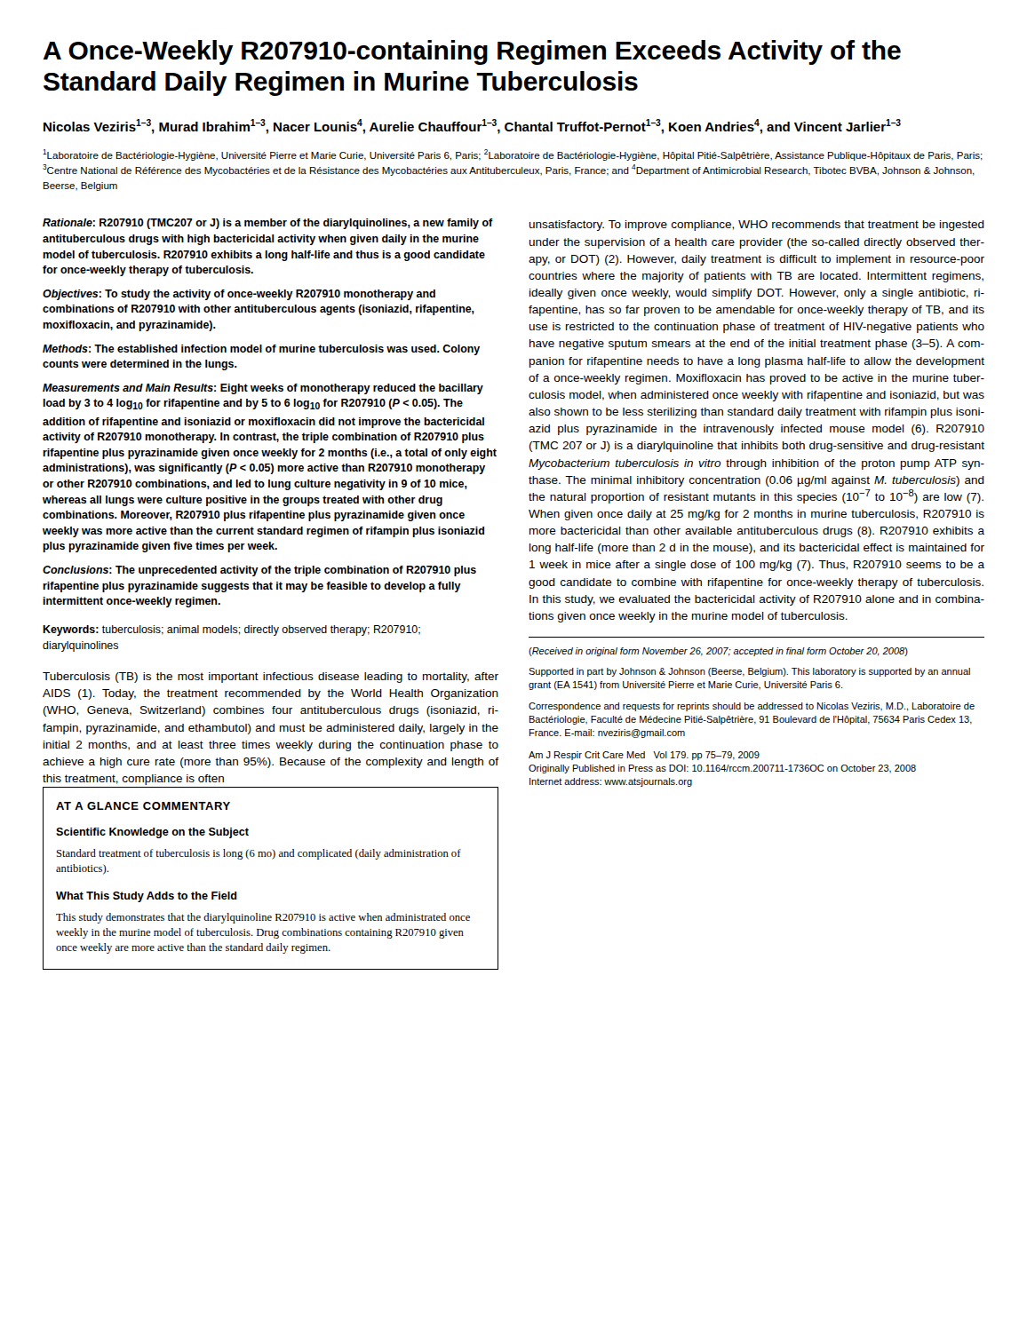A Once-Weekly R207910-containing Regimen Exceeds Activity of the Standard Daily Regimen in Murine Tuberculosis
Nicolas Veziris1–3, Murad Ibrahim1–3, Nacer Lounis4, Aurelie Chauffour1–3, Chantal Truffot-Pernot1–3, Koen Andries4, and Vincent Jarlier1–3
1Laboratoire de Bactériologie-Hygiène, Université Pierre et Marie Curie, Université Paris 6, Paris; 2Laboratoire de Bactériologie-Hygiène, Hôpital Pitié-Salpêtrière, Assistance Publique-Hôpitaux de Paris, Paris; 3Centre National de Référence des Mycobactéries et de la Résistance des Mycobactéries aux Antituberculeux, Paris, France; and 4Department of Antimicrobial Research, Tibotec BVBA, Johnson & Johnson, Beerse, Belgium
Rationale: R207910 (TMC207 or J) is a member of the diarylquinolines, a new family of antituberculous drugs with high bactericidal activity when given daily in the murine model of tuberculosis. R207910 exhibits a long half-life and thus is a good candidate for once-weekly therapy of tuberculosis.
Objectives: To study the activity of once-weekly R207910 monotherapy and combinations of R207910 with other antituberculous agents (isoniazid, rifapentine, moxifloxacin, and pyrazinamide).
Methods: The established infection model of murine tuberculosis was used. Colony counts were determined in the lungs.
Measurements and Main Results: Eight weeks of monotherapy reduced the bacillary load by 3 to 4 log10 for rifapentine and by 5 to 6 log10 for R207910 (P < 0.05). The addition of rifapentine and isoniazid or moxifloxacin did not improve the bactericidal activity of R207910 monotherapy. In contrast, the triple combination of R207910 plus rifapentine plus pyrazinamide given once weekly for 2 months (i.e., a total of only eight administrations), was significantly (P < 0.05) more active than R207910 monotherapy or other R207910 combinations, and led to lung culture negativity in 9 of 10 mice, whereas all lungs were culture positive in the groups treated with other drug combinations. Moreover, R207910 plus rifapentine plus pyrazinamide given once weekly was more active than the current standard regimen of rifampin plus isoniazid plus pyrazinamide given five times per week.
Conclusions: The unprecedented activity of the triple combination of R207910 plus rifapentine plus pyrazinamide suggests that it may be feasible to develop a fully intermittent once-weekly regimen.
Keywords: tuberculosis; animal models; directly observed therapy; R207910; diarylquinolines
Tuberculosis (TB) is the most important infectious disease leading to mortality, after AIDS (1). Today, the treatment recommended by the World Health Organization (WHO, Geneva, Switzerland) combines four antituberculous drugs (isoniazid, rifampin, pyrazinamide, and ethambutol) and must be administered daily, largely in the initial 2 months, and at least three times weekly during the continuation phase to achieve a high cure rate (more than 95%). Because of the complexity and length of this treatment, compliance is often
At a Glance Commentary
Scientific Knowledge on the Subject
Standard treatment of tuberculosis is long (6 mo) and complicated (daily administration of antibiotics).
What This Study Adds to the Field
This study demonstrates that the diarylquinoline R207910 is active when administrated once weekly in the murine model of tuberculosis. Drug combinations containing R207910 given once weekly are more active than the standard daily regimen.
unsatisfactory. To improve compliance, WHO recommends that treatment be ingested under the supervision of a health care provider (the so-called directly observed therapy, or DOT) (2). However, daily treatment is difficult to implement in resource-poor countries where the majority of patients with TB are located. Intermittent regimens, ideally given once weekly, would simplify DOT. However, only a single antibiotic, rifapentine, has so far proven to be amendable for once-weekly therapy of TB, and its use is restricted to the continuation phase of treatment of HIV-negative patients who have negative sputum smears at the end of the initial treatment phase (3–5). A companion for rifapentine needs to have a long plasma half-life to allow the development of a once-weekly regimen. Moxifloxacin has proved to be active in the murine tuberculosis model, when administered once weekly with rifapentine and isoniazid, but was also shown to be less sterilizing than standard daily treatment with rifampin plus isoniazid plus pyrazinamide in the intravenously infected mouse model (6). R207910 (TMC 207 or J) is a diarylquinoline that inhibits both drug-sensitive and drug-resistant Mycobacterium tuberculosis in vitro through inhibition of the proton pump ATP synthase. The minimal inhibitory concentration (0.06 µg/ml against M. tuberculosis) and the natural proportion of resistant mutants in this species (10−7 to 10−8) are low (7). When given once daily at 25 mg/kg for 2 months in murine tuberculosis, R207910 is more bactericidal than other available antituberculous drugs (8). R207910 exhibits a long half-life (more than 2 d in the mouse), and its bactericidal effect is maintained for 1 week in mice after a single dose of 100 mg/kg (7). Thus, R207910 seems to be a good candidate to combine with rifapentine for once-weekly therapy of tuberculosis. In this study, we evaluated the bactericidal activity of R207910 alone and in combinations given once weekly in the murine model of tuberculosis.
(Received in original form November 26, 2007; accepted in final form October 20, 2008)
Supported in part by Johnson & Johnson (Beerse, Belgium). This laboratory is supported by an annual grant (EA 1541) from Université Pierre et Marie Curie, Université Paris 6.
Correspondence and requests for reprints should be addressed to Nicolas Veziris, M.D., Laboratoire de Bactériologie, Faculté de Médecine Pitié-Salpêtrière, 91 Boulevard de l'Hôpital, 75634 Paris Cedex 13, France. E-mail: nveziris@gmail.com
Am J Respir Crit Care Med Vol 179. pp 75–79, 2009
Originally Published in Press as DOI: 10.1164/rccm.200711-1736OC on October 23, 2008
Internet address: www.atsjournals.org